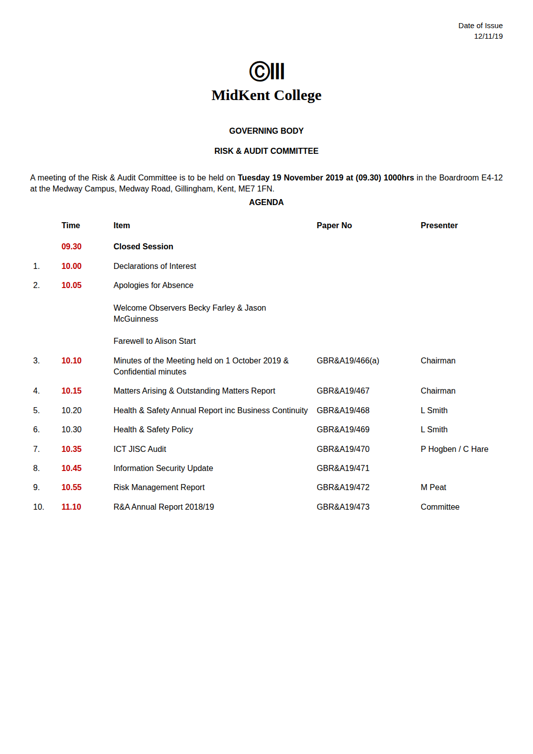Date of Issue
12/11/19
ⒸⅠⅠⅠ
MidKent College
GOVERNING BODY
RISK & AUDIT COMMITTEE
A meeting of the Risk & Audit Committee is to be held on Tuesday 19 November 2019 at (09.30) 1000hrs in the Boardroom E4-12 at the Medway Campus, Medway Road, Gillingham, Kent, ME7 1FN.
AGENDA
| | Time | Item | Paper No | Presenter |
| --- | --- | --- | --- | --- |
| | 09.30 | Closed Session | | |
| 1. | 10.00 | Declarations of Interest | | |
| 2. | 10.05 | Apologies for Absence | | |
| | | Welcome Observers Becky Farley & Jason McGuinness | | |
| | | Farewell to Alison Start | | |
| 3. | 10.10 | Minutes of the Meeting held on 1 October 2019 & Confidential minutes | GBR&A19/466(a) | Chairman |
| 4. | 10.15 | Matters Arising & Outstanding Matters Report | GBR&A19/467 | Chairman |
| 5. | 10.20 | Health & Safety Annual Report inc Business Continuity | GBR&A19/468 | L Smith |
| 6. | 10.30 | Health & Safety Policy | GBR&A19/469 | L Smith |
| 7. | 10.35 | ICT JISC Audit | GBR&A19/470 | P Hogben / C Hare |
| 8. | 10.45 | Information Security Update | GBR&A19/471 | |
| 9. | 10.55 | Risk Management Report | GBR&A19/472 | M Peat |
| 10. | 11.10 | R&A Annual Report 2018/19 | GBR&A19/473 | Committee |